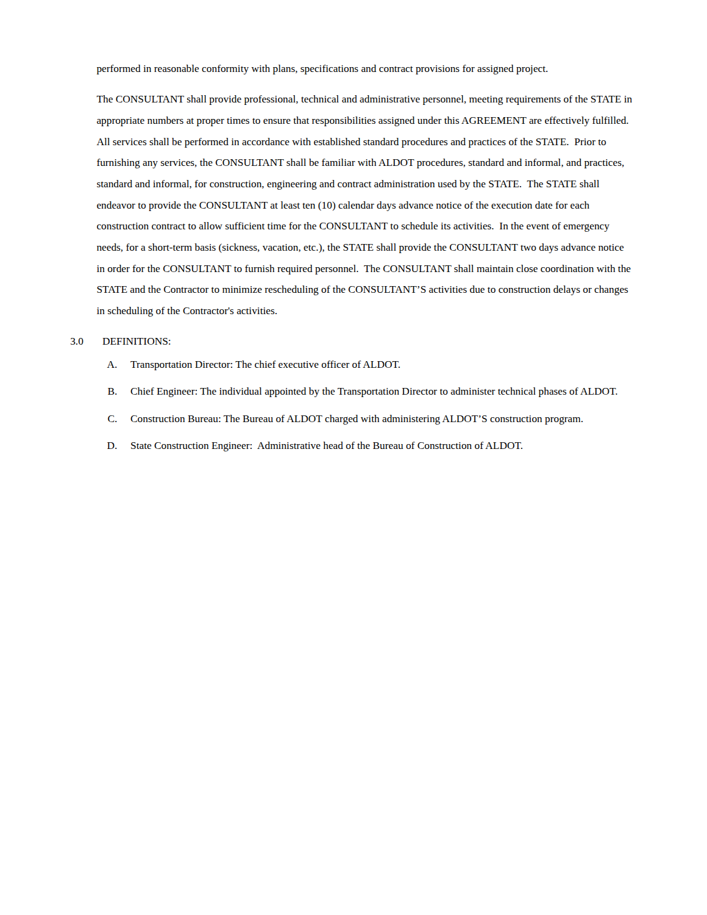performed in reasonable conformity with plans, specifications and contract provisions for assigned project.
The CONSULTANT shall provide professional, technical and administrative personnel, meeting requirements of the STATE in appropriate numbers at proper times to ensure that responsibilities assigned under this AGREEMENT are effectively fulfilled. All services shall be performed in accordance with established standard procedures and practices of the STATE. Prior to furnishing any services, the CONSULTANT shall be familiar with ALDOT procedures, standard and informal, and practices, standard and informal, for construction, engineering and contract administration used by the STATE. The STATE shall endeavor to provide the CONSULTANT at least ten (10) calendar days advance notice of the execution date for each construction contract to allow sufficient time for the CONSULTANT to schedule its activities. In the event of emergency needs, for a short-term basis (sickness, vacation, etc.), the STATE shall provide the CONSULTANT two days advance notice in order for the CONSULTANT to furnish required personnel. The CONSULTANT shall maintain close coordination with the STATE and the Contractor to minimize rescheduling of the CONSULTANT’S activities due to construction delays or changes in scheduling of the Contractor's activities.
3.0
DEFINITIONS:
Transportation Director: The chief executive officer of ALDOT.
Chief Engineer: The individual appointed by the Transportation Director to administer technical phases of ALDOT.
Construction Bureau: The Bureau of ALDOT charged with administering ALDOT’S construction program.
State Construction Engineer: Administrative head of the Bureau of Construction of ALDOT.